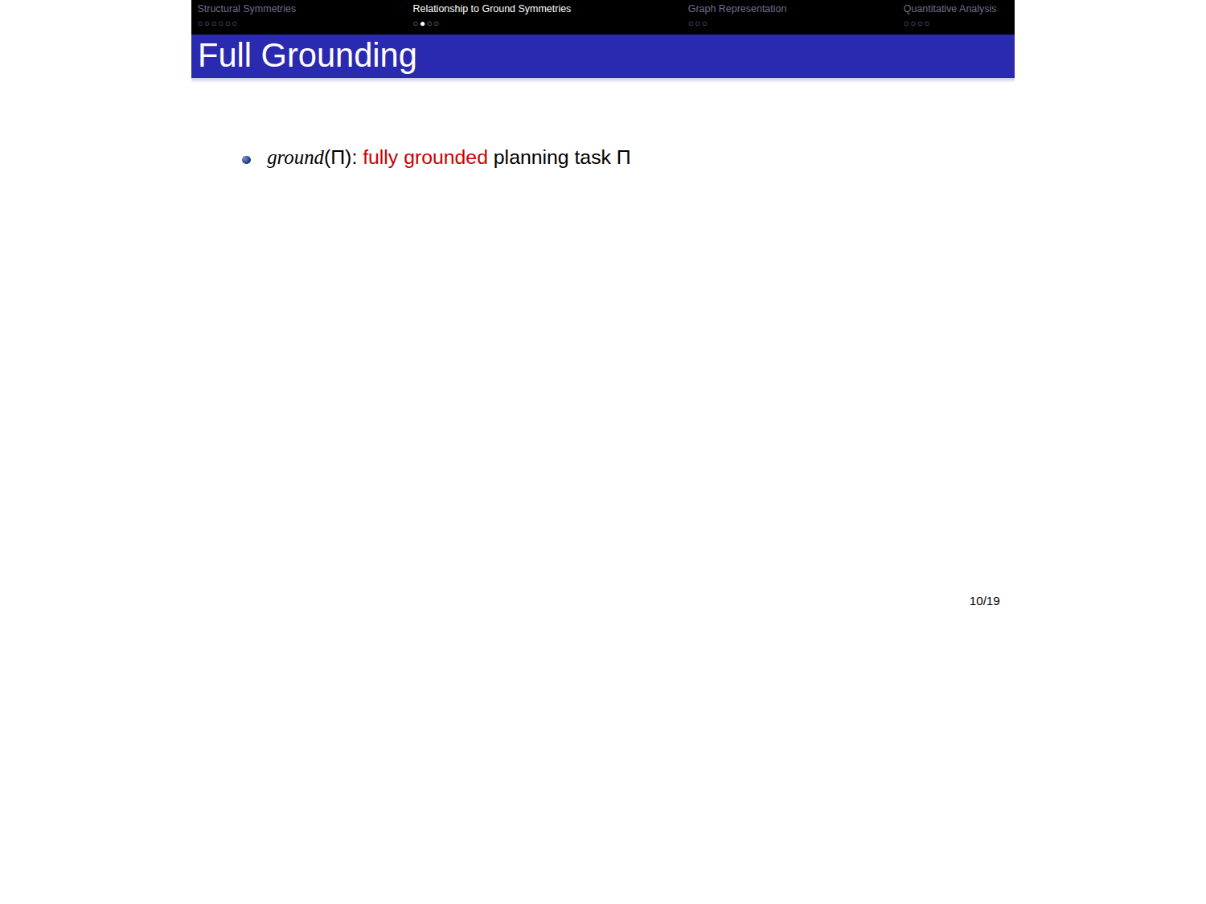Structural Symmetries ○○○○○○
Relationship to Ground Symmetries ○●○○
Graph Representation ○○○
Quantitative Analysis ○○○○
Full Grounding
ground(Π): fully grounded planning task Π
10/19